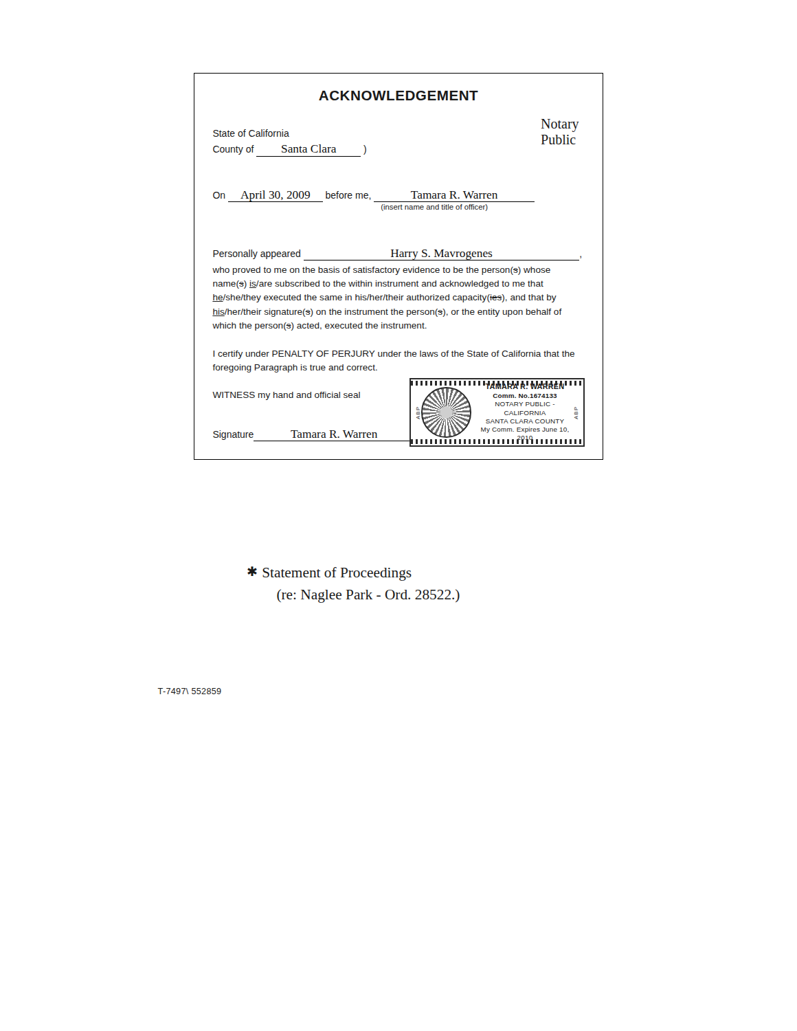ACKNOWLEDGEMENT
Notary
Public
State of California
County of Santa Clara )
On April 30, 2009 before me, Tamara R. Warren (insert name and title of officer)
Personally appeared Harry S. Mavrogenes,
who proved to me on the basis of satisfactory evidence to be the person(s) whose name(s) is/are subscribed to the within instrument and acknowledged to me that he/she/they executed the same in his/her/their authorized capacity(ies), and that by his/her/their signature(s) on the instrument the person(s), or the entity upon behalf of which the person(s) acted, executed the instrument.
I certify under PENALTY OF PERJURY under the laws of the State of California that the foregoing Paragraph is true and correct.
WITNESS my hand and official seal
SignatureTamara R. Warren(Seal)
ABP
TAMARA R. WARREN
Comm. No.1674133
NOTARY PUBLIC - CALIFORNIA
SANTA CLARA COUNTY
My Comm. Expires June 10, 2010
ABP
✱Statement of Proceedings (re: Naglee Park - Ord. 28522.)
T-7497\ 552859